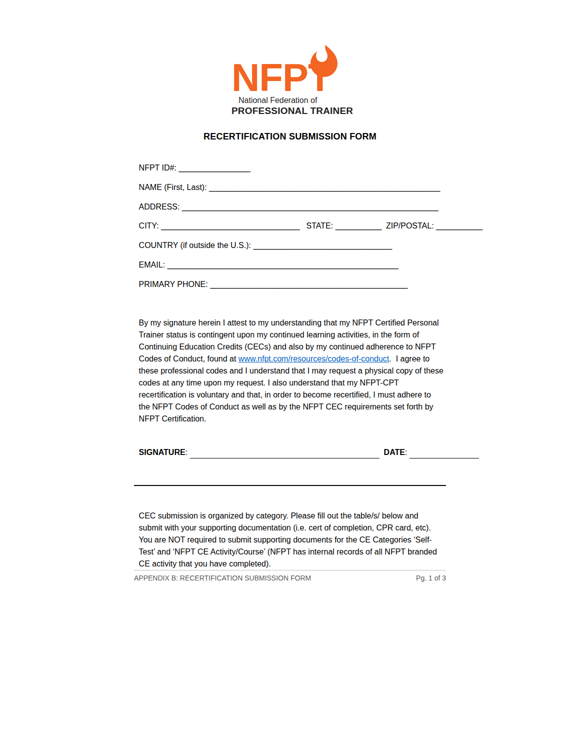NFPT National Federation of PROFESSIONAL TRAINERS
RECERTIFICATION SUBMISSION FORM
NFPT ID#: _________________
NAME (First, Last): _______________________________________________________
ADDRESS: _____________________________________________________________
CITY: _________________________________ STATE: ___________ ZIP/POSTAL: ___________
COUNTRY (if outside the U.S.): _________________________________
EMAIL: _______________________________________________________
PRIMARY PHONE: _______________________________________________
By my signature herein I attest to my understanding that my NFPT Certified Personal Trainer status is contingent upon my continued learning activities, in the form of Continuing Education Credits (CECs) and also by my continued adherence to NFPT Codes of Conduct, found at www.nfpt.com/resources/codes-of-conduct. I agree to these professional codes and I understand that I may request a physical copy of these codes at any time upon my request. I also understand that my NFPT-CPT recertification is voluntary and that, in order to become recertified, I must adhere to the NFPT Codes of Conduct as well as by the NFPT CEC requirements set forth by NFPT Certification.
SIGNATURE: DATE:
CEC submission is organized by category. Please fill out the table/s/ below and submit with your supporting documentation (i.e. cert of completion, CPR card, etc). You are NOT required to submit supporting documents for the CE Categories ‘Self-Test’ and ‘NFPT CE Activity/Course’ (NFPT has internal records of all NFPT branded CE activity that you have completed).
APPENDIX B: RECERTIFICATION SUBMISSION FORM Pg. 1 of 3